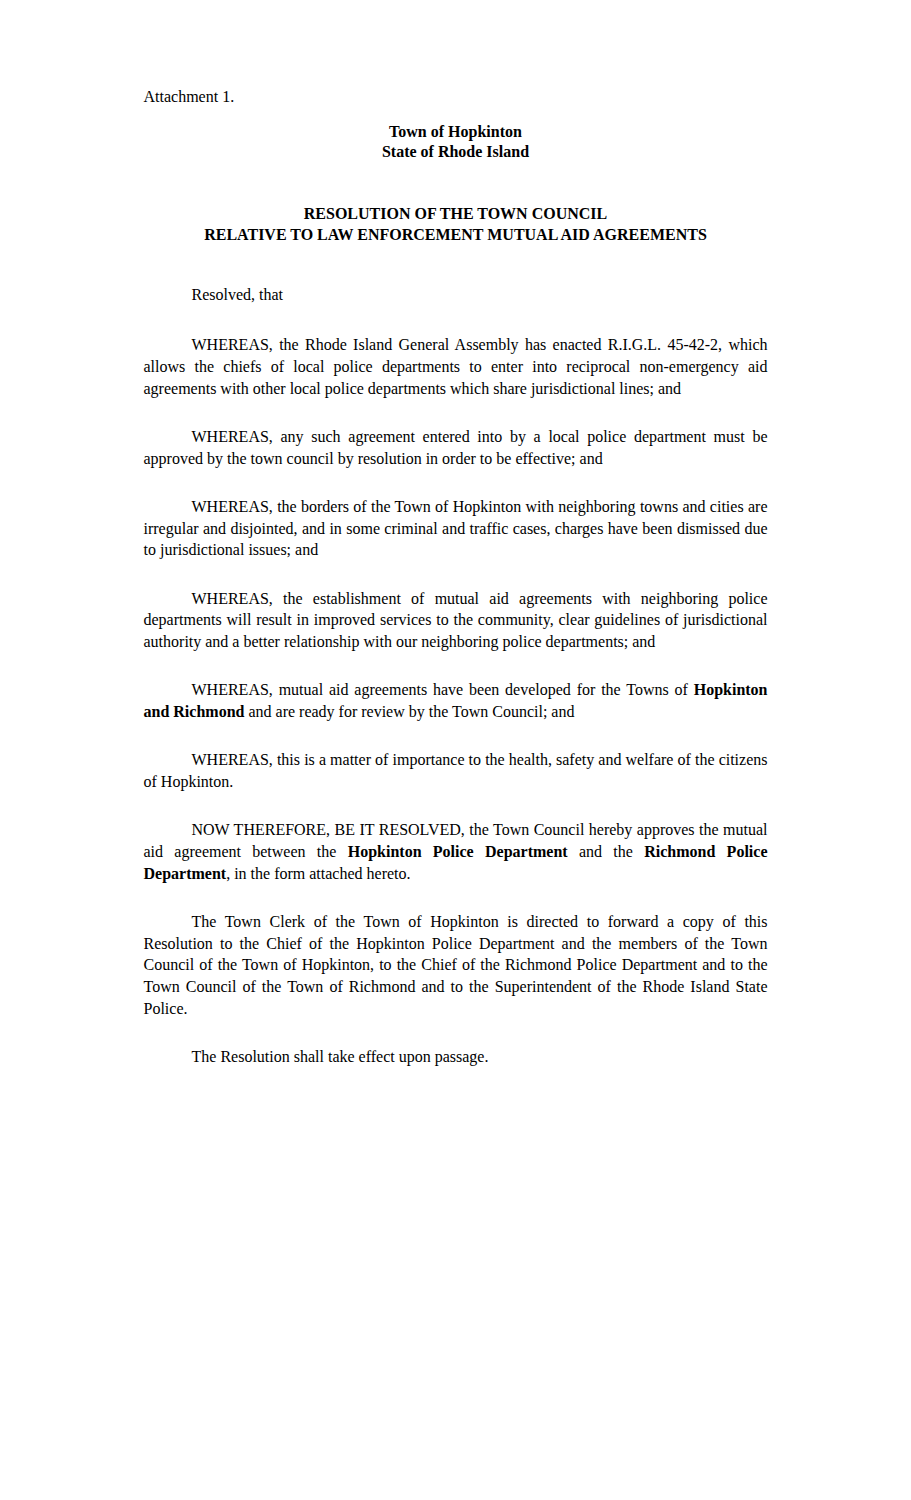Attachment 1.
Town of Hopkinton
State of Rhode Island
RESOLUTION OF THE TOWN COUNCIL
RELATIVE TO LAW ENFORCEMENT MUTUAL AID AGREEMENTS
Resolved, that
WHEREAS, the Rhode Island General Assembly has enacted R.I.G.L. 45-42-2, which allows the chiefs of local police departments to enter into reciprocal non-emergency aid agreements with other local police departments which share jurisdictional lines; and
WHEREAS, any such agreement entered into by a local police department must be approved by the town council by resolution in order to be effective; and
WHEREAS, the borders of the Town of Hopkinton with neighboring towns and cities are irregular and disjointed, and in some criminal and traffic cases, charges have been dismissed due to jurisdictional issues; and
WHEREAS, the establishment of mutual aid agreements with neighboring police departments will result in improved services to the community, clear guidelines of jurisdictional authority and a better relationship with our neighboring police departments; and
WHEREAS, mutual aid agreements have been developed for the Towns of Hopkinton and Richmond and are ready for review by the Town Council; and
WHEREAS, this is a matter of importance to the health, safety and welfare of the citizens of Hopkinton.
NOW THEREFORE, BE IT RESOLVED, the Town Council hereby approves the mutual aid agreement between the Hopkinton Police Department and the Richmond Police Department, in the form attached hereto.
The Town Clerk of the Town of Hopkinton is directed to forward a copy of this Resolution to the Chief of the Hopkinton Police Department and the members of the Town Council of the Town of Hopkinton, to the Chief of the Richmond Police Department and to the Town Council of the Town of Richmond and to the Superintendent of the Rhode Island State Police.
The Resolution shall take effect upon passage.